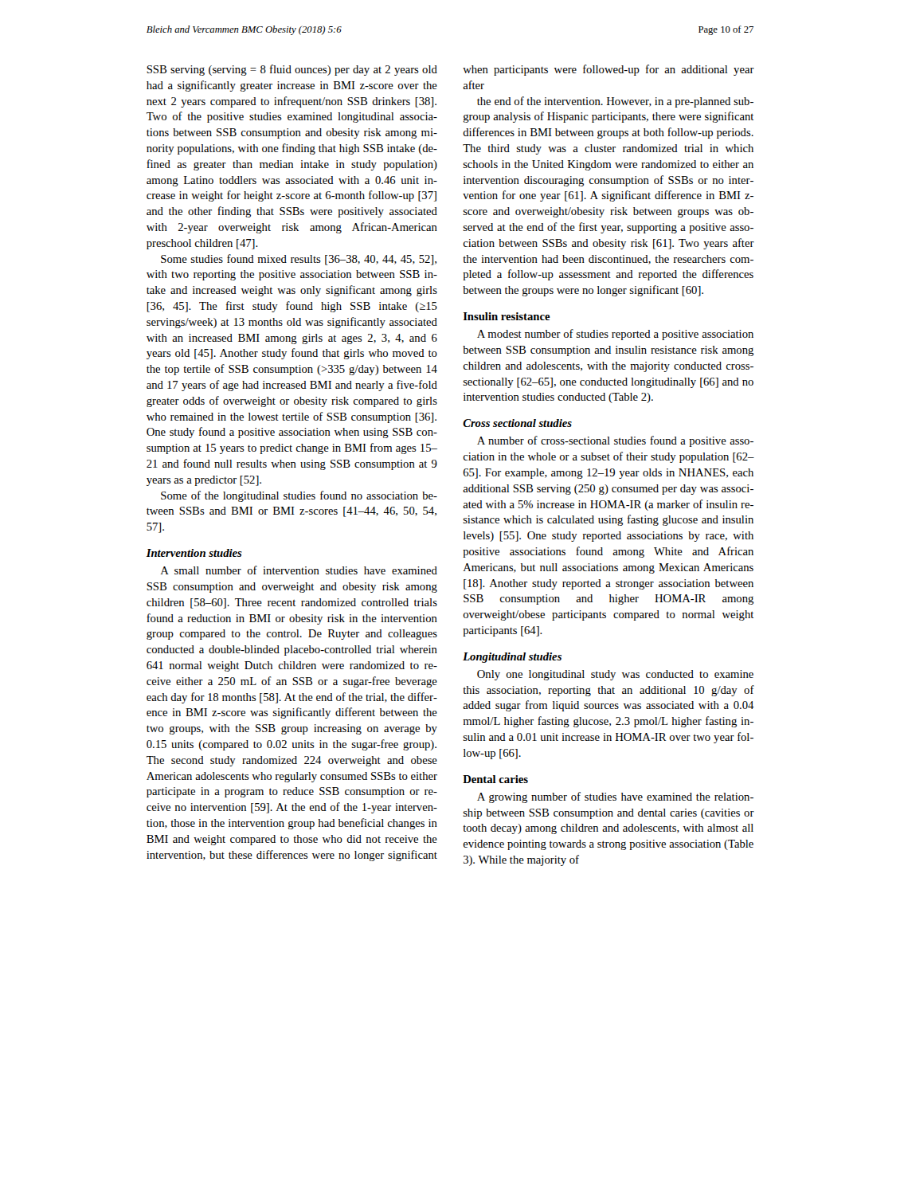Bleich and Vercammen BMC Obesity (2018) 5:6 Page 10 of 27
SSB serving (serving = 8 fluid ounces) per day at 2 years old had a significantly greater increase in BMI z-score over the next 2 years compared to infrequent/non SSB drinkers [38]. Two of the positive studies examined longitudinal associations between SSB consumption and obesity risk among minority populations, with one finding that high SSB intake (defined as greater than median intake in study population) among Latino toddlers was associated with a 0.46 unit increase in weight for height z-score at 6-month follow-up [37] and the other finding that SSBs were positively associated with 2-year overweight risk among African-American preschool children [47].
Some studies found mixed results [36–38, 40, 44, 45, 52], with two reporting the positive association between SSB intake and increased weight was only significant among girls [36, 45]. The first study found high SSB intake (≥15 servings/week) at 13 months old was significantly associated with an increased BMI among girls at ages 2, 3, 4, and 6 years old [45]. Another study found that girls who moved to the top tertile of SSB consumption (>335 g/day) between 14 and 17 years of age had increased BMI and nearly a five-fold greater odds of overweight or obesity risk compared to girls who remained in the lowest tertile of SSB consumption [36]. One study found a positive association when using SSB consumption at 15 years to predict change in BMI from ages 15–21 and found null results when using SSB consumption at 9 years as a predictor [52].
Some of the longitudinal studies found no association between SSBs and BMI or BMI z-scores [41–44, 46, 50, 54, 57].
Intervention studies
A small number of intervention studies have examined SSB consumption and overweight and obesity risk among children [58–60]. Three recent randomized controlled trials found a reduction in BMI or obesity risk in the intervention group compared to the control. De Ruyter and colleagues conducted a double-blinded placebo-controlled trial wherein 641 normal weight Dutch children were randomized to receive either a 250 mL of an SSB or a sugar-free beverage each day for 18 months [58]. At the end of the trial, the difference in BMI z-score was significantly different between the two groups, with the SSB group increasing on average by 0.15 units (compared to 0.02 units in the sugar-free group). The second study randomized 224 overweight and obese American adolescents who regularly consumed SSBs to either participate in a program to reduce SSB consumption or receive no intervention [59]. At the end of the 1-year intervention, those in the intervention group had beneficial changes in BMI and weight compared to those who did not receive the intervention, but these differences were no longer significant when participants were followed-up for an additional year after
the end of the intervention. However, in a pre-planned subgroup analysis of Hispanic participants, there were significant differences in BMI between groups at both follow-up periods. The third study was a cluster randomized trial in which schools in the United Kingdom were randomized to either an intervention discouraging consumption of SSBs or no intervention for one year [61]. A significant difference in BMI z-score and overweight/obesity risk between groups was observed at the end of the first year, supporting a positive association between SSBs and obesity risk [61]. Two years after the intervention had been discontinued, the researchers completed a follow-up assessment and reported the differences between the groups were no longer significant [60].
Insulin resistance
A modest number of studies reported a positive association between SSB consumption and insulin resistance risk among children and adolescents, with the majority conducted cross-sectionally [62–65], one conducted longitudinally [66] and no intervention studies conducted (Table 2).
Cross sectional studies
A number of cross-sectional studies found a positive association in the whole or a subset of their study population [62–65]. For example, among 12–19 year olds in NHANES, each additional SSB serving (250 g) consumed per day was associated with a 5% increase in HOMA-IR (a marker of insulin resistance which is calculated using fasting glucose and insulin levels) [55]. One study reported associations by race, with positive associations found among White and African Americans, but null associations among Mexican Americans [18]. Another study reported a stronger association between SSB consumption and higher HOMA-IR among overweight/obese participants compared to normal weight participants [64].
Longitudinal studies
Only one longitudinal study was conducted to examine this association, reporting that an additional 10 g/day of added sugar from liquid sources was associated with a 0.04 mmol/L higher fasting glucose, 2.3 pmol/L higher fasting insulin and a 0.01 unit increase in HOMA-IR over two year follow-up [66].
Dental caries
A growing number of studies have examined the relationship between SSB consumption and dental caries (cavities or tooth decay) among children and adolescents, with almost all evidence pointing towards a strong positive association (Table 3). While the majority of